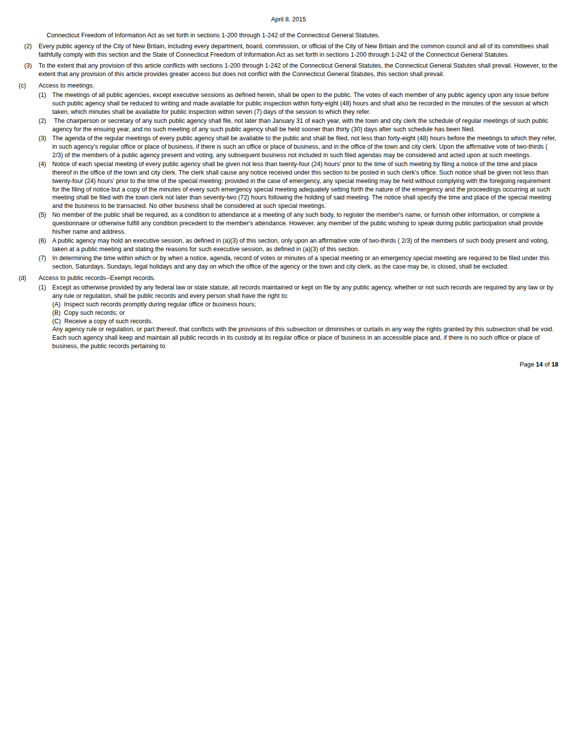April 8, 2015
Connecticut Freedom of Information Act as set forth in sections 1-200 through 1-242 of the Connecticut General Statutes.
(2) Every public agency of the City of New Britain, including every department, board, commission, or official of the City of New Britain and the common council and all of its committees shall faithfully comply with this section and the State of Connecticut Freedom of Information Act as set forth in sections 1-200 through 1-242 of the Connecticut General Statutes.
(3) To the extent that any provision of this article conflicts with sections 1-200 through 1-242 of the Connecticut General Statutes, the Connecticut General Statutes shall prevail. However, to the extent that any provision of this article provides greater access but does not conflict with the Connecticut General Statutes, this section shall prevail.
(c) Access to meetings.
(1) The meetings of all public agencies, except executive sessions as defined herein, shall be open to the public. The votes of each member of any public agency upon any issue before such public agency shall be reduced to writing and made available for public inspection within forty-eight (48) hours and shall also be recorded in the minutes of the session at which taken, which minutes shall be available for public inspection within seven (7) days of the session to which they refer.
(2) The chairperson or secretary of any such public agency shall file, not later than January 31 of each year, with the town and city clerk the schedule of regular meetings of such public agency for the ensuing year, and no such meeting of any such public agency shall be held sooner than thirty (30) days after such schedule has been filed.
(3) The agenda of the regular meetings of every public agency shall be available to the public and shall be filed, not less than forty-eight (48) hours before the meetings to which they refer, in such agency's regular office or place of business, if there is such an office or place of business, and in the office of the town and city clerk. Upon the affirmative vote of two-thirds ( 2/3) of the members of a public agency present and voting, any subsequent business not included in such filed agendas may be considered and acted upon at such meetings.
(4) Notice of each special meeting of every public agency shall be given not less than twenty-four (24) hours' prior to the time of such meeting by filing a notice of the time and place thereof in the office of the town and city clerk. The clerk shall cause any notice received under this section to be posted in such clerk's office. Such notice shall be given not less than twenty-four (24) hours' prior to the time of the special meeting; provided in the case of emergency, any special meeting may be held without complying with the foregoing requirement for the filing of notice but a copy of the minutes of every such emergency special meeting adequately setting forth the nature of the emergency and the proceedings occurring at such meeting shall be filed with the town clerk not later than seventy-two (72) hours following the holding of said meeting. The notice shall specify the time and place of the special meeting and the business to be transacted. No other business shall be considered at such special meetings.
(5) No member of the public shall be required, as a condition to attendance at a meeting of any such body, to register the member's name, or furnish other information, or complete a questionnaire or otherwise fulfill any condition precedent to the member's attendance. However, any member of the public wishing to speak during public participation shall provide his/her name and address.
(6) A public agency may hold an executive session, as defined in (a)(3) of this section, only upon an affirmative vote of two-thirds ( 2/3) of the members of such body present and voting, taken at a public meeting and stating the reasons for such executive session, as defined in (a)(3) of this section.
(7) In determining the time within which or by when a notice, agenda, record of votes or minutes of a special meeting or an emergency special meeting are required to be filed under this section, Saturdays, Sundays, legal holidays and any day on which the office of the agency or the town and city clerk, as the case may be, is closed, shall be excluded.
(d) Access to public records--Exempt records.
(1) Except as otherwise provided by any federal law or state statute, all records maintained or kept on file by any public agency, whether or not such records are required by any law or by any rule or regulation, shall be public records and every person shall have the right to:
(A) Inspect such records promptly during regular office or business hours;
(B) Copy such records; or
(C) Receive a copy of such records.
Any agency rule or regulation, or part thereof, that conflicts with the provisions of this subsection or diminishes or curtails in any way the rights granted by this subsection shall be void. Each such agency shall keep and maintain all public records in its custody at its regular office or place of business in an accessible place and, if there is no such office or place of business, the public records pertaining to
Page 14 of 18